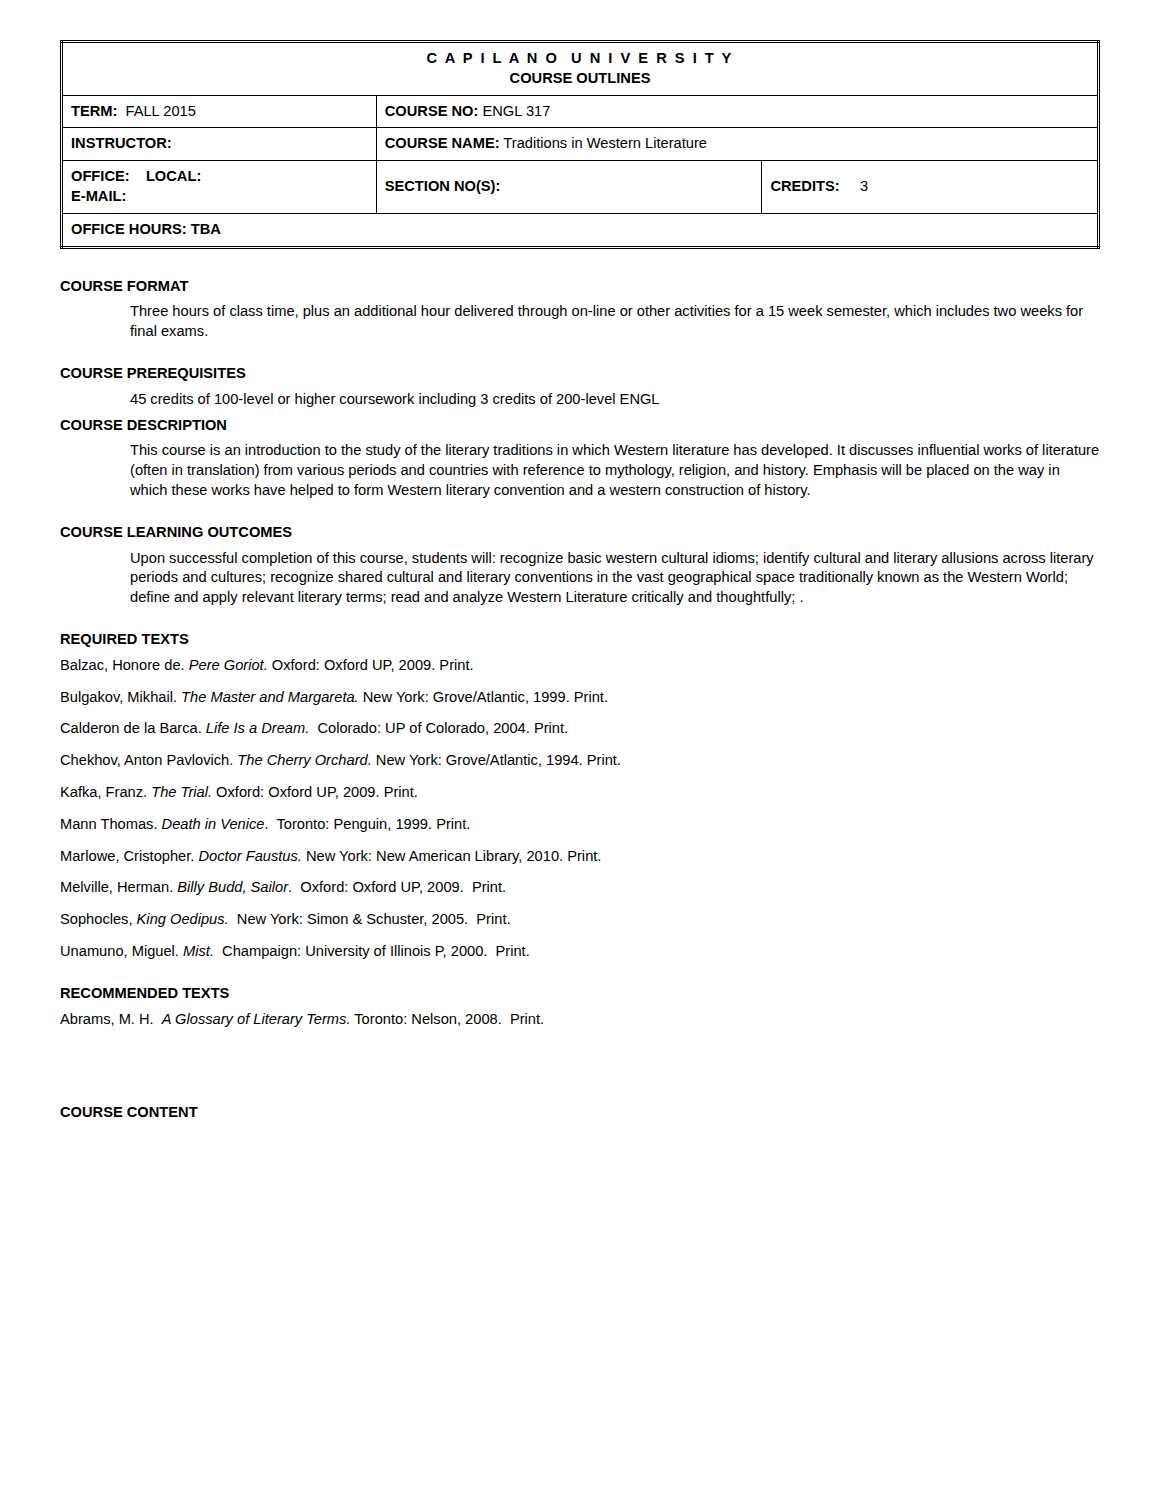| C A P I L A N O U N I V E R S I T Y COURSE OUTLINES |
| TERM: FALL 2015 | COURSE NO: ENGL 317 |
| INSTRUCTOR: | COURSE NAME: Traditions in Western Literature |
| OFFICE: LOCAL: E-MAIL: | SECTION NO(S): | CREDITS: 3 |
| OFFICE HOURS: TBA |
COURSE FORMAT
Three hours of class time, plus an additional hour delivered through on-line or other activities for a 15 week semester, which includes two weeks for final exams.
COURSE PREREQUISITES
45 credits of 100-level or higher coursework including 3 credits of 200-level ENGL
COURSE DESCRIPTION
This course is an introduction to the study of the literary traditions in which Western literature has developed. It discusses influential works of literature (often in translation) from various periods and countries with reference to mythology, religion, and history. Emphasis will be placed on the way in which these works have helped to form Western literary convention and a western construction of history.
COURSE LEARNING OUTCOMES
Upon successful completion of this course, students will: recognize basic western cultural idioms; identify cultural and literary allusions across literary periods and cultures; recognize shared cultural and literary conventions in the vast geographical space traditionally known as the Western World; define and apply relevant literary terms; read and analyze Western Literature critically and thoughtfully; .
REQUIRED TEXTS
Balzac, Honore de. Pere Goriot. Oxford: Oxford UP, 2009. Print.
Bulgakov, Mikhail. The Master and Margareta. New York: Grove/Atlantic, 1999. Print.
Calderon de la Barca. Life Is a Dream. Colorado: UP of Colorado, 2004. Print.
Chekhov, Anton Pavlovich. The Cherry Orchard. New York: Grove/Atlantic, 1994. Print.
Kafka, Franz. The Trial. Oxford: Oxford UP, 2009. Print.
Mann Thomas. Death in Venice. Toronto: Penguin, 1999. Print.
Marlowe, Cristopher. Doctor Faustus. New York: New American Library, 2010. Print.
Melville, Herman. Billy Budd, Sailor. Oxford: Oxford UP, 2009. Print.
Sophocles, King Oedipus. New York: Simon & Schuster, 2005. Print.
Unamuno, Miguel. Mist. Champaign: University of Illinois P, 2000. Print.
RECOMMENDED TEXTS
Abrams, M. H. A Glossary of Literary Terms. Toronto: Nelson, 2008. Print.
COURSE CONTENT